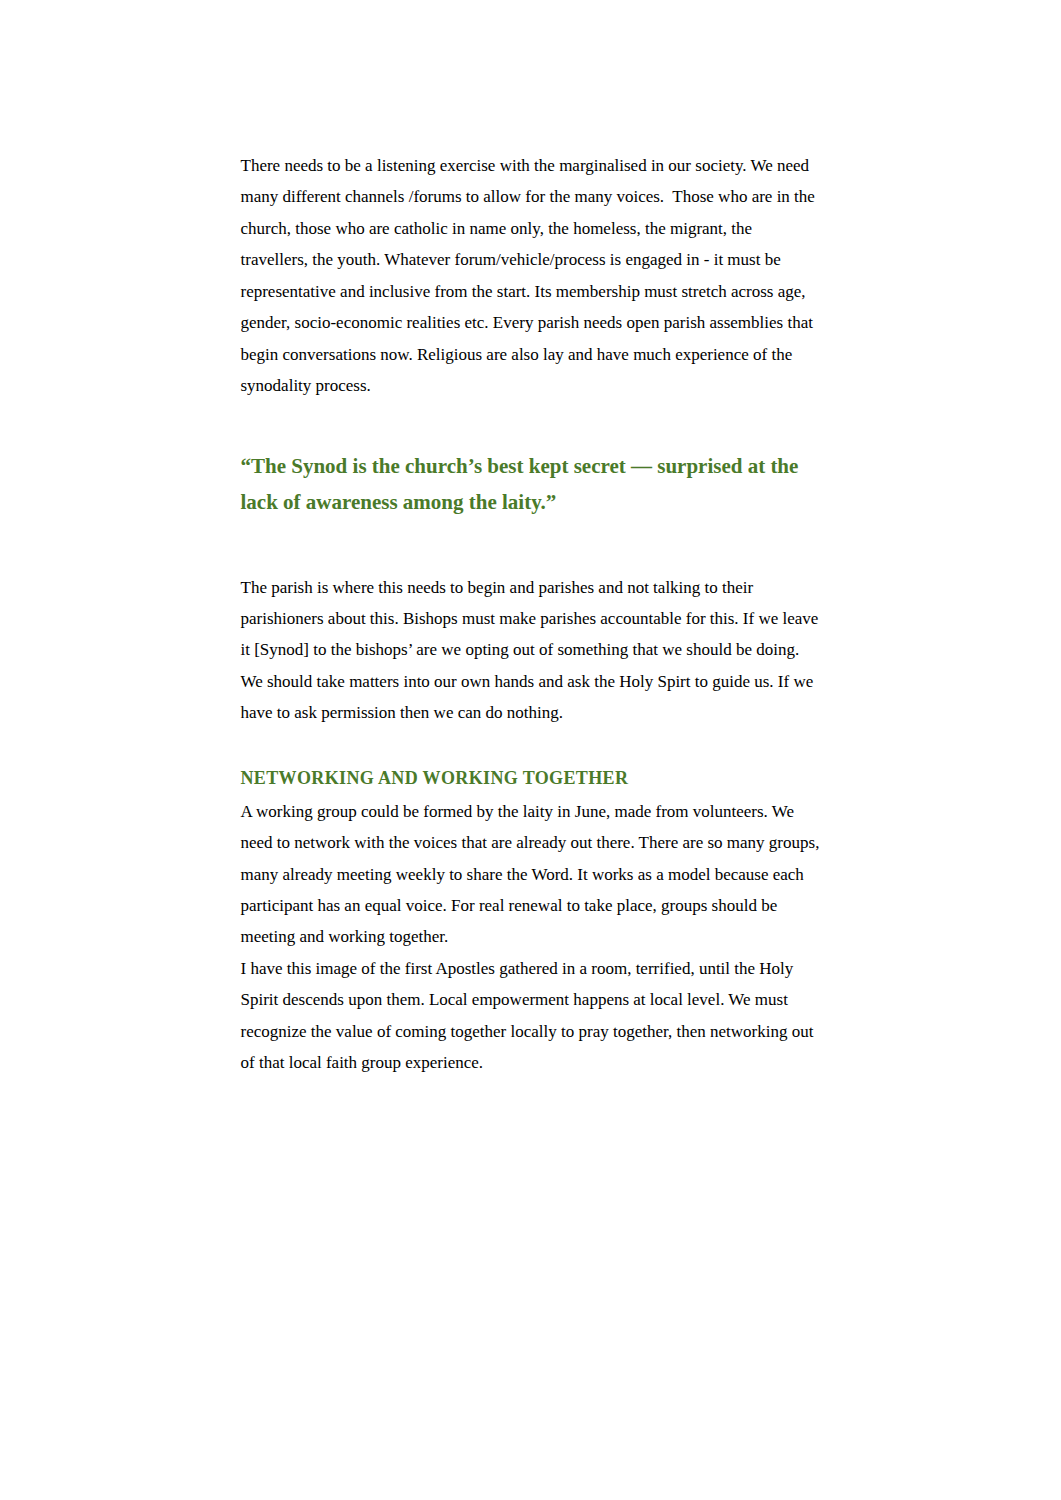There needs to be a listening exercise with the marginalised in our society. We need many different channels /forums to allow for the many voices. Those who are in the church, those who are catholic in name only, the homeless, the migrant, the travellers, the youth. Whatever forum/vehicle/process is engaged in - it must be representative and inclusive from the start. Its membership must stretch across age, gender, socio-economic realities etc. Every parish needs open parish assemblies that begin conversations now. Religious are also lay and have much experience of the synodality process.
“The Synod is the church’s best kept secret — surprised at the lack of awareness among the laity.”
The parish is where this needs to begin and parishes and not talking to their parishioners about this. Bishops must make parishes accountable for this. If we leave it [Synod] to the bishops’ are we opting out of something that we should be doing. We should take matters into our own hands and ask the Holy Spirt to guide us. If we have to ask permission then we can do nothing.
Networking and Working Together
A working group could be formed by the laity in June, made from volunteers. We need to network with the voices that are already out there. There are so many groups, many already meeting weekly to share the Word. It works as a model because each participant has an equal voice. For real renewal to take place, groups should be meeting and working together.
I have this image of the first Apostles gathered in a room, terrified, until the Holy Spirit descends upon them. Local empowerment happens at local level. We must recognize the value of coming together locally to pray together, then networking out of that local faith group experience.